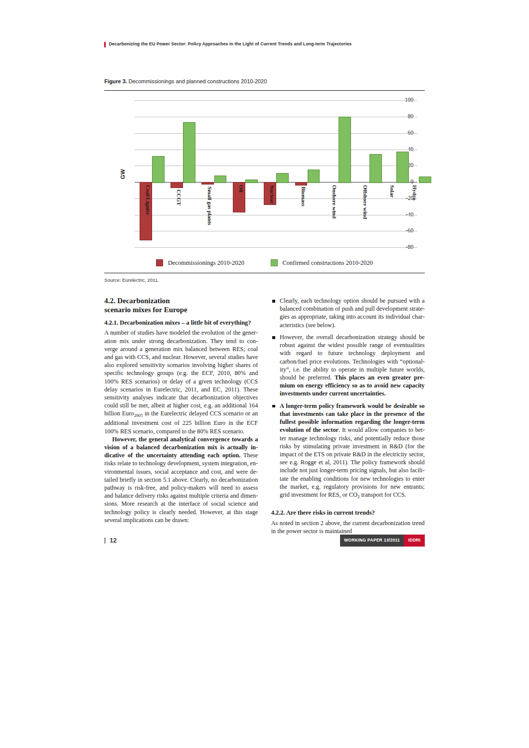Decarbonizing the EU Power Sector: Policy Approaches in the Light of Current Trends and Long-term Trajectories
Figure 3. Decommissionings and planned constructions 2010-2020
GW
100
80
60
40
20
0
-20
-40
-60
-80
Coal/Lignite
CCGT
Small gas plants
Oil
Nuclear
Biomass
Onshore wind
Offshore wind
Solar
Hydro
Decommissionings 2010-2020
Confirmed constructions 2010-2020
Source: Eurelectric, 2011.
4.2. Decarbonization
scenario mixes for Europe
4.2.1. Decarbonization mixes – a little bit of everything?
A number of studies have modeled the evolution of the generation mix under strong decarbonization. They tend to converge around a generation mix balanced between RES; coal and gas with CCS, and nuclear. However, several studies have also explored sensitivity scenarios involving higher shares of specific technology groups (e.g. the ECF, 2010, 80% and 100% RES scenarios) or delay of a given technology (CCS delay scenarios in Eurelectric, 2011, and EC, 2011). These sensitivity analyses indicate that decarbonization objectives could still be met, albeit at higher cost, e.g. an additional 164 billion Euro2005 in the Eurelectric delayed CCS scenario or an additional investment cost of 225 billion Euro in the ECF 100% RES scenario, compared to the 80% RES scenario.
However, the general analytical convergence towards a vision of a balanced decarbonization mix is actually indicative of the uncertainty attending each option. These risks relate to technology development, system integration, environmental issues, social acceptance and cost, and were detailed briefly in section 5.1 above. Clearly, no decarbonization pathway is risk-free, and policy-makers will need to assess and balance delivery risks against multiple criteria and dimensions. More research at the interface of social science and technology policy is clearly needed. However, at this stage several implications can be drawn:
Clearly, each technology option should be pursued with a balanced combination of push and pull development strategies as appropriate, taking into account its individual characteristics (see below).
However, the overall decarbonization strategy should be robust against the widest possible range of eventualities with regard to future technology deployment and carbon/fuel price evolutions. Technologies with “optionality”, i.e. the ability to operate in multiple future worlds, should be preferred. This places an even greater premium on energy efficiency so as to avoid new capacity investments under current uncertainties.
A longer-term policy framework would be desirable so that investments can take place in the presence of the fullest possible information regarding the longer-term evolution of the sector. It would allow companies to better manage technology risks, and potentially reduce those risks by stimulating private investment in R&D (for the impact of the ETS on private R&D in the electricity sector, see e.g. Rogge et al, 2011). The policy framework should include not just longer-term pricing signals, but also facilitate the enabling conditions for new technologies to enter the market, e.g. regulatory provisions for new entrants; grid investment for RES, or CO2 transport for CCS.
4.2.2. Are there risks in current trends?
As noted in section 2 above, the current decarbonization trend in the power sector is maintained
12
WORKING PAPER 13/2011
IDDRI